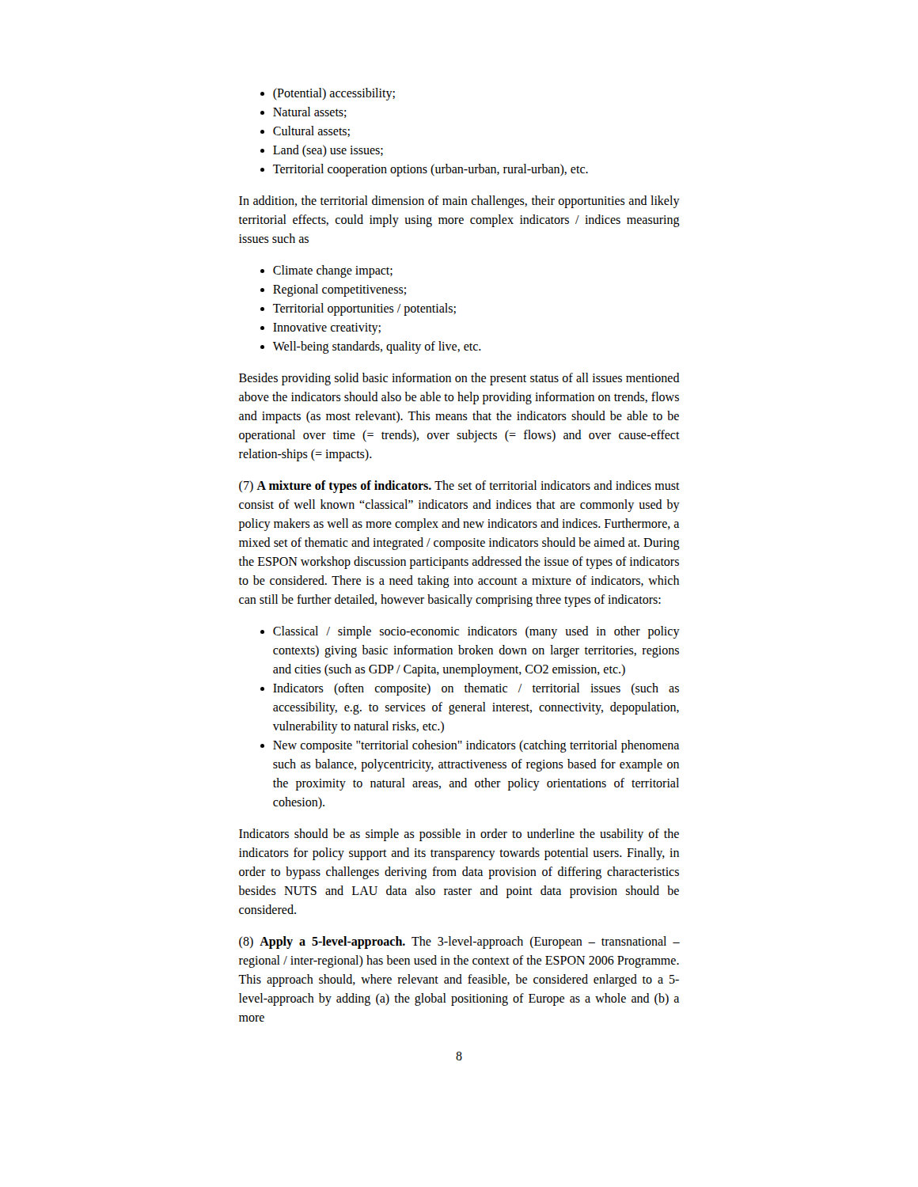(Potential) accessibility;
Natural assets;
Cultural assets;
Land (sea) use issues;
Territorial cooperation options (urban-urban, rural-urban), etc.
In addition, the territorial dimension of main challenges, their opportunities and likely territorial effects, could imply using more complex indicators / indices measuring issues such as
Climate change impact;
Regional competitiveness;
Territorial opportunities / potentials;
Innovative creativity;
Well-being standards, quality of live, etc.
Besides providing solid basic information on the present status of all issues mentioned above the indicators should also be able to help providing information on trends, flows and impacts (as most relevant). This means that the indicators should be able to be operational over time (= trends), over subjects (= flows) and over cause-effect relation-ships (= impacts).
(7) A mixture of types of indicators. The set of territorial indicators and indices must consist of well known “classical” indicators and indices that are commonly used by policy makers as well as more complex and new indicators and indices. Furthermore, a mixed set of thematic and integrated / composite indicators should be aimed at. During the ESPON workshop discussion participants addressed the issue of types of indicators to be considered. There is a need taking into account a mixture of indicators, which can still be further detailed, however basically comprising three types of indicators:
Classical / simple socio-economic indicators (many used in other policy contexts) giving basic information broken down on larger territories, regions and cities (such as GDP / Capita, unemployment, CO2 emission, etc.)
Indicators (often composite) on thematic / territorial issues (such as accessibility, e.g. to services of general interest, connectivity, depopulation, vulnerability to natural risks, etc.)
New composite "territorial cohesion" indicators (catching territorial phenomena such as balance, polycentricity, attractiveness of regions based for example on the proximity to natural areas, and other policy orientations of territorial cohesion).
Indicators should be as simple as possible in order to underline the usability of the indicators for policy support and its transparency towards potential users. Finally, in order to bypass challenges deriving from data provision of differing characteristics besides NUTS and LAU data also raster and point data provision should be considered.
(8) Apply a 5-level-approach. The 3-level-approach (European – transnational – regional / inter-regional) has been used in the context of the ESPON 2006 Programme. This approach should, where relevant and feasible, be considered enlarged to a 5-level-approach by adding (a) the global positioning of Europe as a whole and (b) a more
8